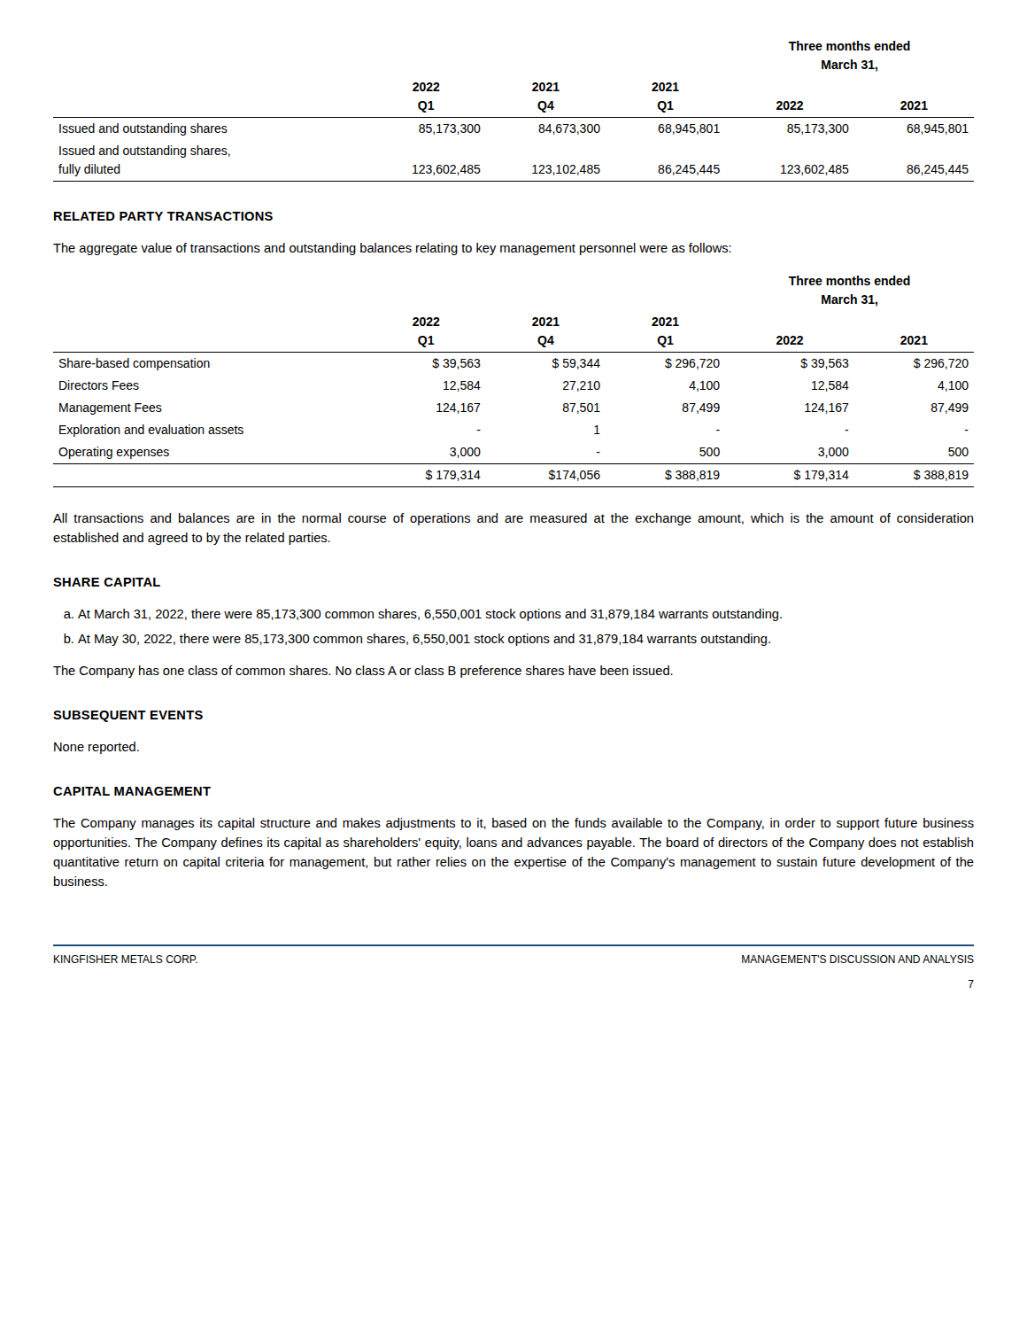| | | | | Three months ended March 31, |
| --- | --- | --- | --- | --- |
| | 2022 Q1 | 2021 Q4 | 2021 Q1 | 2022 | 2021 |
| Issued and outstanding shares | 85,173,300 | 84,673,300 | 68,945,801 | 85,173,300 | 68,945,801 |
| Issued and outstanding shares, fully diluted | 123,602,485 | 123,102,485 | 86,245,445 | 123,602,485 | 86,245,445 |
RELATED PARTY TRANSACTIONS
The aggregate value of transactions and outstanding balances relating to key management personnel were as follows:
| | | | | Three months ended March 31, |
| --- | --- | --- | --- | --- |
| | 2022 Q1 | 2021 Q4 | 2021 Q1 | 2022 | 2021 |
| Share-based compensation | $ 39,563 | $ 59,344 | $ 296,720 | $ 39,563 | $ 296,720 |
| Directors Fees | 12,584 | 27,210 | 4,100 | 12,584 | 4,100 |
| Management Fees | 124,167 | 87,501 | 87,499 | 124,167 | 87,499 |
| Exploration and evaluation assets | - | 1 | - | - | - |
| Operating expenses | 3,000 | - | 500 | 3,000 | 500 |
| | $ 179,314 | $174,056 | $ 388,819 | $ 179,314 | $ 388,819 |
All transactions and balances are in the normal course of operations and are measured at the exchange amount, which is the amount of consideration established and agreed to by the related parties.
SHARE CAPITAL
At March 31, 2022, there were 85,173,300 common shares, 6,550,001 stock options and 31,879,184 warrants outstanding.
At May 30, 2022, there were 85,173,300 common shares, 6,550,001 stock options and 31,879,184 warrants outstanding.
The Company has one class of common shares. No class A or class B preference shares have been issued.
SUBSEQUENT EVENTS
None reported.
CAPITAL MANAGEMENT
The Company manages its capital structure and makes adjustments to it, based on the funds available to the Company, in order to support future business opportunities. The Company defines its capital as shareholders' equity, loans and advances payable. The board of directors of the Company does not establish quantitative return on capital criteria for management, but rather relies on the expertise of the Company's management to sustain future development of the business.
KINGFISHER METALS CORP. MANAGEMENT'S DISCUSSION AND ANALYSIS
7